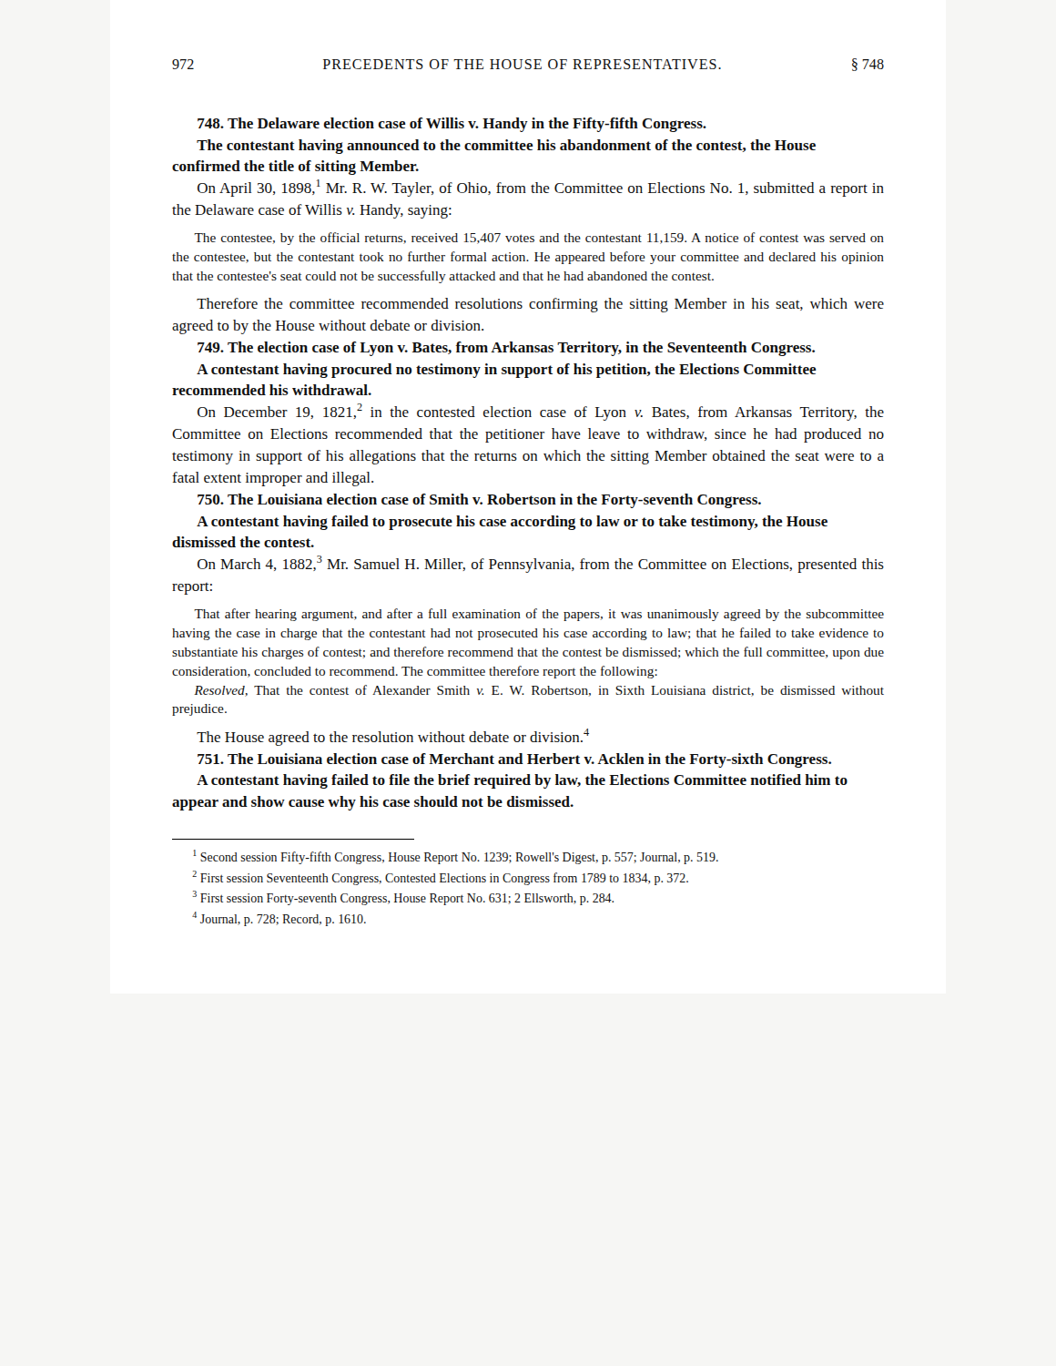972 PRECEDENTS OF THE HOUSE OF REPRESENTATIVES. § 748
748. The Delaware election case of Willis v. Handy in the Fifty-fifth Congress.
The contestant having announced to the committee his abandonment of the contest, the House confirmed the title of sitting Member.
On April 30, 1898,1 Mr. R. W. Tayler, of Ohio, from the Committee on Elections No. 1, submitted a report in the Delaware case of Willis v. Handy, saying:
The contestee, by the official returns, received 15,407 votes and the contestant 11,159. A notice of contest was served on the contestee, but the contestant took no further formal action. He appeared before your committee and declared his opinion that the contestee's seat could not be successfully attacked and that he had abandoned the contest.
Therefore the committee recommended resolutions confirming the sitting Member in his seat, which were agreed to by the House without debate or division.
749. The election case of Lyon v. Bates, from Arkansas Territory, in the Seventeenth Congress.
A contestant having procured no testimony in support of his petition, the Elections Committee recommended his withdrawal.
On December 19, 1821,2 in the contested election case of Lyon v. Bates, from Arkansas Territory, the Committee on Elections recommended that the petitioner have leave to withdraw, since he had produced no testimony in support of his allegations that the returns on which the sitting Member obtained the seat were to a fatal extent improper and illegal.
750. The Louisiana election case of Smith v. Robertson in the Forty-seventh Congress.
A contestant having failed to prosecute his case according to law or to take testimony, the House dismissed the contest.
On March 4, 1882,3 Mr. Samuel H. Miller, of Pennsylvania, from the Committee on Elections, presented this report:
That after hearing argument, and after a full examination of the papers, it was unanimously agreed by the subcommittee having the case in charge that the contestant had not prosecuted his case according to law; that he failed to take evidence to substantiate his charges of contest; and therefore recommend that the contest be dismissed; which the full committee, upon due consideration, concluded to recommend. The committee therefore report the following:
Resolved, That the contest of Alexander Smith v. E. W. Robertson, in Sixth Louisiana district, be dismissed without prejudice.
The House agreed to the resolution without debate or division.4
751. The Louisiana election case of Merchant and Herbert v. Acklen in the Forty-sixth Congress.
A contestant having failed to file the brief required by law, the Elections Committee notified him to appear and show cause why his case should not be dismissed.
1 Second session Fifty-fifth Congress, House Report No. 1239; Rowell's Digest, p. 557; Journal, p. 519.
2 First session Seventeenth Congress, Contested Elections in Congress from 1789 to 1834, p. 372.
3 First session Forty-seventh Congress, House Report No. 631; 2 Ellsworth, p. 284.
4 Journal, p. 728; Record, p. 1610.